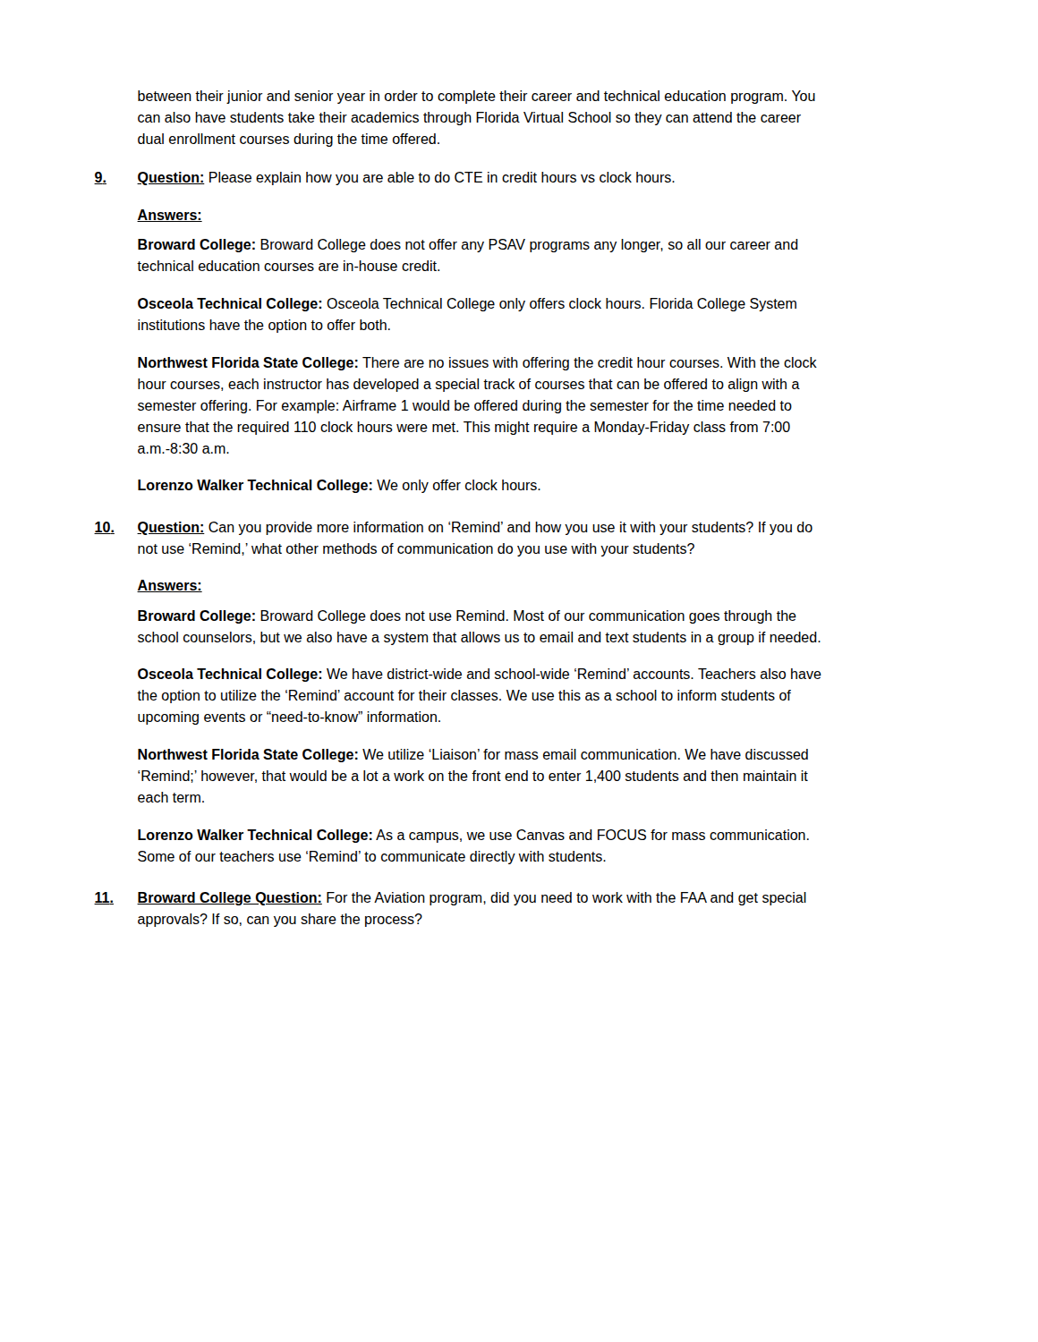between their junior and senior year in order to complete their career and technical education program. You can also have students take their academics through Florida Virtual School so they can attend the career dual enrollment courses during the time offered.
Question: Please explain how you are able to do CTE in credit hours vs clock hours.
Answers:
Broward College: Broward College does not offer any PSAV programs any longer, so all our career and technical education courses are in-house credit.
Osceola Technical College: Osceola Technical College only offers clock hours. Florida College System institutions have the option to offer both.
Northwest Florida State College: There are no issues with offering the credit hour courses. With the clock hour courses, each instructor has developed a special track of courses that can be offered to align with a semester offering. For example: Airframe 1 would be offered during the semester for the time needed to ensure that the required 110 clock hours were met. This might require a Monday-Friday class from 7:00 a.m.-8:30 a.m.
Lorenzo Walker Technical College: We only offer clock hours.
Question: Can you provide more information on ‘Remind’ and how you use it with your students? If you do not use ‘Remind,’ what other methods of communication do you use with your students?
Answers:
Broward College: Broward College does not use Remind. Most of our communication goes through the school counselors, but we also have a system that allows us to email and text students in a group if needed.
Osceola Technical College: We have district-wide and school-wide ‘Remind’ accounts. Teachers also have the option to utilize the ‘Remind’ account for their classes. We use this as a school to inform students of upcoming events or “need-to-know” information.
Northwest Florida State College: We utilize ‘Liaison’ for mass email communication. We have discussed ‘Remind;’ however, that would be a lot a work on the front end to enter 1,400 students and then maintain it each term.
Lorenzo Walker Technical College: As a campus, we use Canvas and FOCUS for mass communication. Some of our teachers use ‘Remind’ to communicate directly with students.
Broward College Question: For the Aviation program, did you need to work with the FAA and get special approvals? If so, can you share the process?